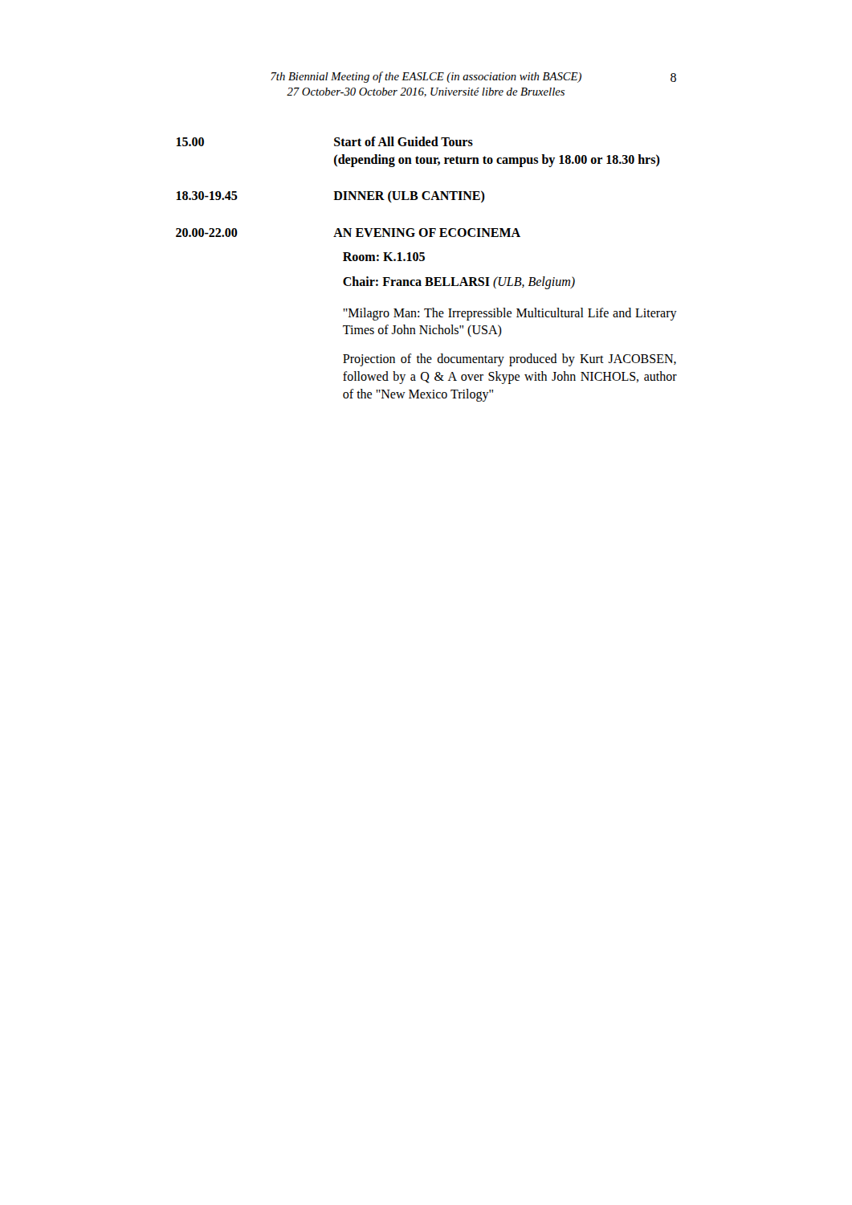8
7th Biennial Meeting of the EASLCE (in association with BASCE)
27 October-30 October 2016, Université libre de Bruxelles
| 15.00 | Start of All Guided Tours (depending on tour, return to campus by 18.00 or 18.30 hrs) |
| 18.30-19.45 | DINNER (ULB CANTINE) |
| 20.00-22.00 | AN EVENING OF ECOCINEMA Room: K.1.105 Chair: Franca BELLARSI (ULB, Belgium) "Milagro Man: The Irrepressible Multicultural Life and Literary Times of John Nichols" (USA) Projection of the documentary produced by Kurt JACOBSEN, followed by a Q & A over Skype with John NICHOLS, author of the "New Mexico Trilogy" |